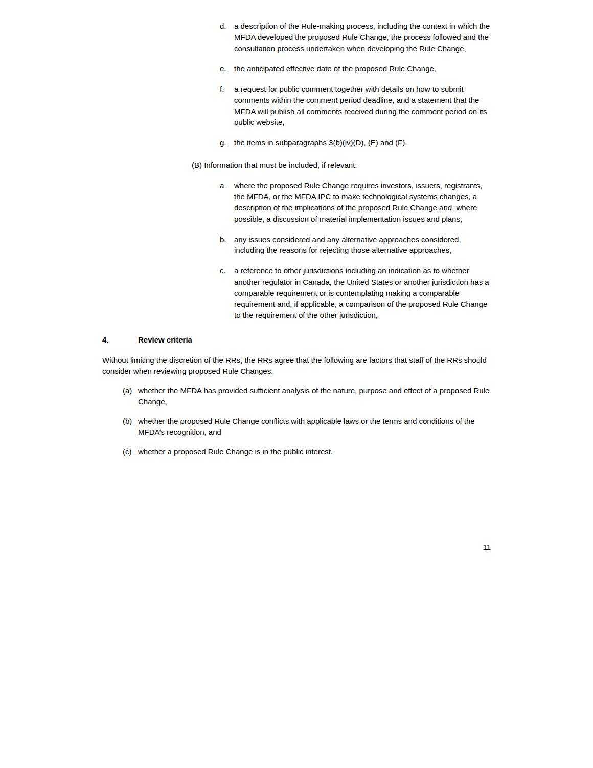d. a description of the Rule-making process, including the context in which the MFDA developed the proposed Rule Change, the process followed and the consultation process undertaken when developing the Rule Change,
e. the anticipated effective date of the proposed Rule Change,
f. a request for public comment together with details on how to submit comments within the comment period deadline, and a statement that the MFDA will publish all comments received during the comment period on its public website,
g. the items in subparagraphs 3(b)(iv)(D), (E) and (F).
(B) Information that must be included, if relevant:
a. where the proposed Rule Change requires investors, issuers, registrants, the MFDA, or the MFDA IPC to make technological systems changes, a description of the implications of the proposed Rule Change and, where possible, a discussion of material implementation issues and plans,
b. any issues considered and any alternative approaches considered, including the reasons for rejecting those alternative approaches,
c. a reference to other jurisdictions including an indication as to whether another regulator in Canada, the United States or another jurisdiction has a comparable requirement or is contemplating making a comparable requirement and, if applicable, a comparison of the proposed Rule Change to the requirement of the other jurisdiction,
4. Review criteria
Without limiting the discretion of the RRs, the RRs agree that the following are factors that staff of the RRs should consider when reviewing proposed Rule Changes:
(a) whether the MFDA has provided sufficient analysis of the nature, purpose and effect of a proposed Rule Change,
(b) whether the proposed Rule Change conflicts with applicable laws or the terms and conditions of the MFDA’s recognition, and
(c) whether a proposed Rule Change is in the public interest.
11